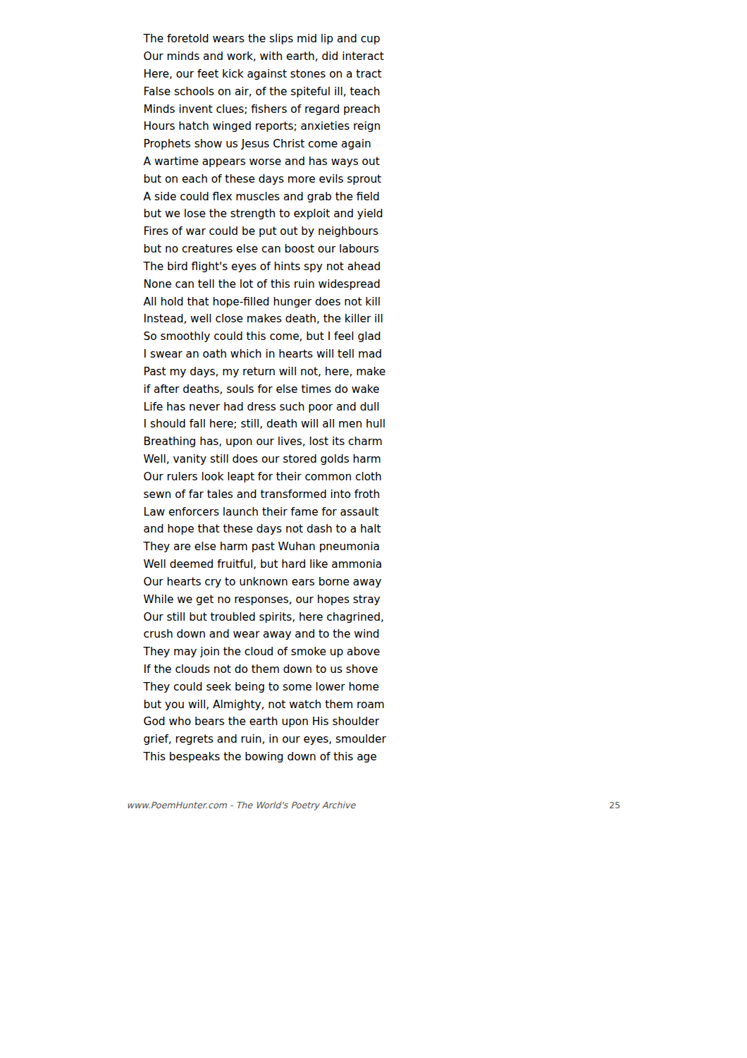The foretold wears the slips mid lip and cup
Our minds and work, with earth, did interact
Here, our feet kick against stones on a tract
False schools on air, of the spiteful ill, teach
Minds invent clues; fishers of regard preach
Hours hatch winged reports; anxieties reign
Prophets show us Jesus Christ come again
A wartime appears worse and has ways out
but on each of these days more evils sprout
A side could flex muscles and grab the field
but we lose the strength to exploit and yield
Fires of war could be put out by neighbours
but no creatures else can boost our labours
The bird flight's eyes of hints spy not ahead
None can tell the lot of this ruin widespread
All hold that hope-filled hunger does not kill
Instead, well close makes death, the killer ill
So smoothly could this come, but I feel glad
I swear an oath which in hearts will tell mad
Past my days, my return will not, here, make
if after deaths, souls for else times do wake
Life has never had dress such poor and dull
I should fall here; still, death will all men hull
Breathing has, upon our lives, lost its charm
Well, vanity still does our stored golds harm
Our rulers look leapt for their common cloth
sewn of far tales and transformed into froth
Law enforcers launch their fame for assault
and hope that these days not dash to a halt
They are else harm past Wuhan pneumonia
Well deemed fruitful, but hard like ammonia
Our hearts cry to unknown ears borne away
While we get no responses, our hopes stray
Our still but troubled spirits, here chagrined,
crush down and wear away and to the wind
They may join the cloud of smoke up above
If the clouds not do them down to us shove
They could seek being to some lower home
but you will, Almighty, not watch them roam
God who bears the earth upon His shoulder
grief, regrets and ruin, in our eyes, smoulder
This bespeaks the bowing down of this age
www.PoemHunter.com - The World's Poetry Archive 25